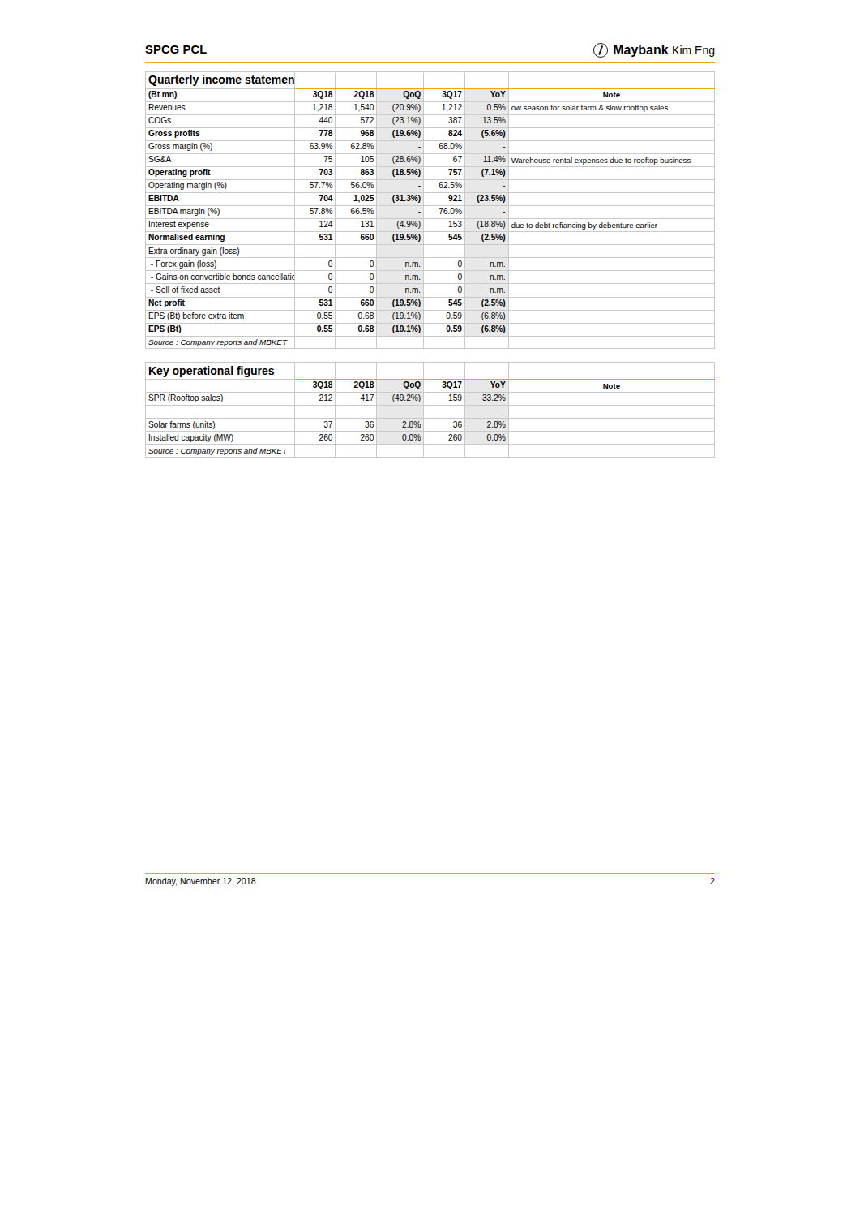SPCG PCL
Maybank Kim Eng
| Quarterly income statement | | | | | | |
| (Bt mn) | 3Q18 | 2Q18 | QoQ | 3Q17 | YoY | Note |
| Revenues | 1,218 | 1,540 | (20.9%) | 1,212 | 0.5% | ow season for solar farm & slow rooftop sales |
| COGs | 440 | 572 | (23.1%) | 387 | 13.5% | |
| Gross profits | 778 | 968 | (19.6%) | 824 | (5.6%) | |
| Gross margin (%) | 63.9% | 62.8% | - | 68.0% | - | |
| SG&A | 75 | 105 | (28.6%) | 67 | 11.4% | Warehouse rental expenses due to rooftop business |
| Operating profit | 703 | 863 | (18.5%) | 757 | (7.1%) | |
| Operating margin (%) | 57.7% | 56.0% | - | 62.5% | - | |
| EBITDA | 704 | 1,025 | (31.3%) | 921 | (23.5%) | |
| EBITDA margin (%) | 57.8% | 66.5% | - | 76.0% | - | |
| Interest expense | 124 | 131 | (4.9%) | 153 | (18.8%) | due to debt refiancing by debenture earlier |
| Normalised earning | 531 | 660 | (19.5%) | 545 | (2.5%) | |
| Extra ordinary gain (loss) | | | | | | |
| - Forex gain (loss) | 0 | 0 | n.m. | 0 | n.m. | |
| - Gains on convertible bonds cancellation | 0 | 0 | n.m. | 0 | n.m. | |
| - Sell of fixed asset | 0 | 0 | n.m. | 0 | n.m. | |
| Net profit | 531 | 660 | (19.5%) | 545 | (2.5%) | |
| EPS (Bt) before extra item | 0.55 | 0.68 | (19.1%) | 0.59 | (6.8%) | |
| EPS (Bt) | 0.55 | 0.68 | (19.1%) | 0.59 | (6.8%) | |
| Source : Company reports and MBKET | | | | | | |
| Key operational figures | | | | | | |
| | 3Q18 | 2Q18 | QoQ | 3Q17 | YoY | Note |
| SPR (Rooftop sales) | 212 | 417 | (49.2%) | 159 | 33.2% | |
| Solar farms (units) | 37 | 36 | 2.8% | 36 | 2.8% | |
| Installed capacity (MW) | 260 | 260 | 0.0% | 260 | 0.0% | |
| Source : Company reports and MBKET | | | | | | |
Monday, November 12, 2018
2